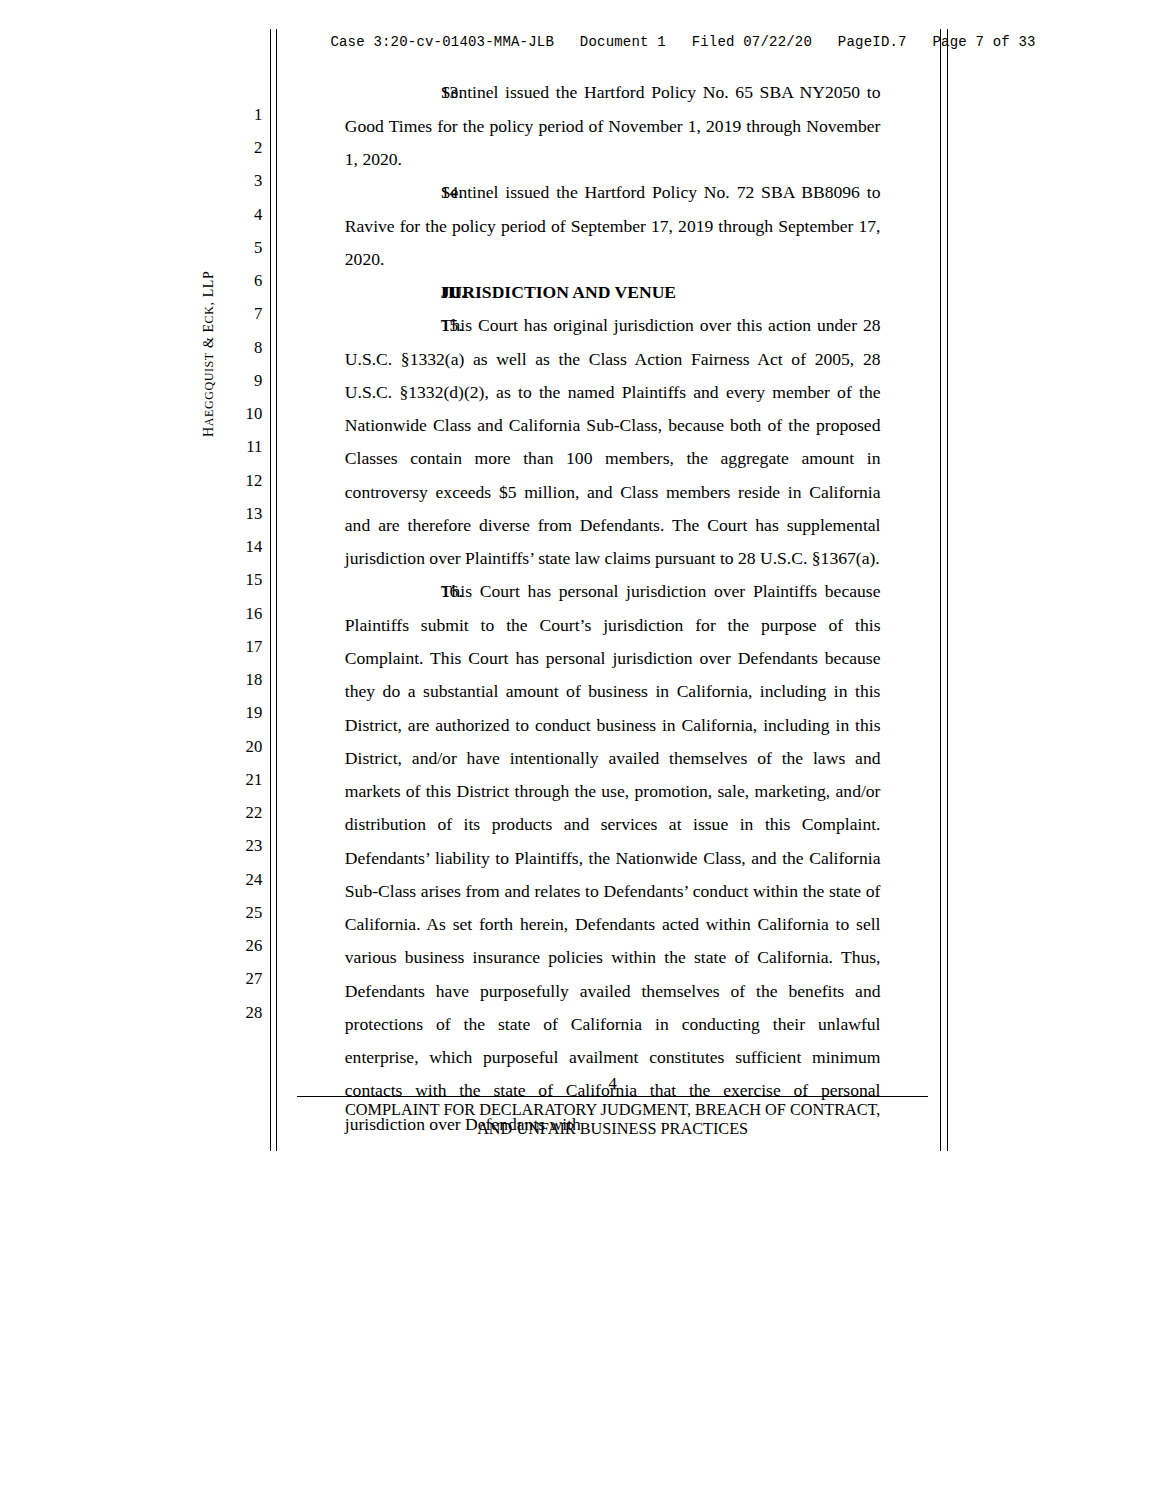Case 3:20-cv-01403-MMA-JLB Document 1 Filed 07/22/20 PageID.7 Page 7 of 33
HAEGGQUIST & ECK, LLP
1
2
3
4
5
6
7
8
9
10
11
12
13
14
15
16
17
18
19
20
21
22
23
24
25
26
27
28
13. Sentinel issued the Hartford Policy No. 65 SBA NY2050 to Good Times for the policy period of November 1, 2019 through November 1, 2020.
14. Sentinel issued the Hartford Policy No. 72 SBA BB8096 to Ravive for the policy period of September 17, 2019 through September 17, 2020.
III. JURISDICTION AND VENUE
15. This Court has original jurisdiction over this action under 28 U.S.C. §1332(a) as well as the Class Action Fairness Act of 2005, 28 U.S.C. §1332(d)(2), as to the named Plaintiffs and every member of the Nationwide Class and California Sub-Class, because both of the proposed Classes contain more than 100 members, the aggregate amount in controversy exceeds $5 million, and Class members reside in California and are therefore diverse from Defendants. The Court has supplemental jurisdiction over Plaintiffs’ state law claims pursuant to 28 U.S.C. §1367(a).
16. This Court has personal jurisdiction over Plaintiffs because Plaintiffs submit to the Court’s jurisdiction for the purpose of this Complaint. This Court has personal jurisdiction over Defendants because they do a substantial amount of business in California, including in this District, are authorized to conduct business in California, including in this District, and/or have intentionally availed themselves of the laws and markets of this District through the use, promotion, sale, marketing, and/or distribution of its products and services at issue in this Complaint. Defendants’ liability to Plaintiffs, the Nationwide Class, and the California Sub-Class arises from and relates to Defendants’ conduct within the state of California. As set forth herein, Defendants acted within California to sell various business insurance policies within the state of California. Thus, Defendants have purposefully availed themselves of the benefits and protections of the state of California in conducting their unlawful enterprise, which purposeful availment constitutes sufficient minimum contacts with the state of California that the exercise of personal jurisdiction over Defendants with
4
Complaint for Declaratory Judgment, Breach of Contract,
and Unfair Business Practices